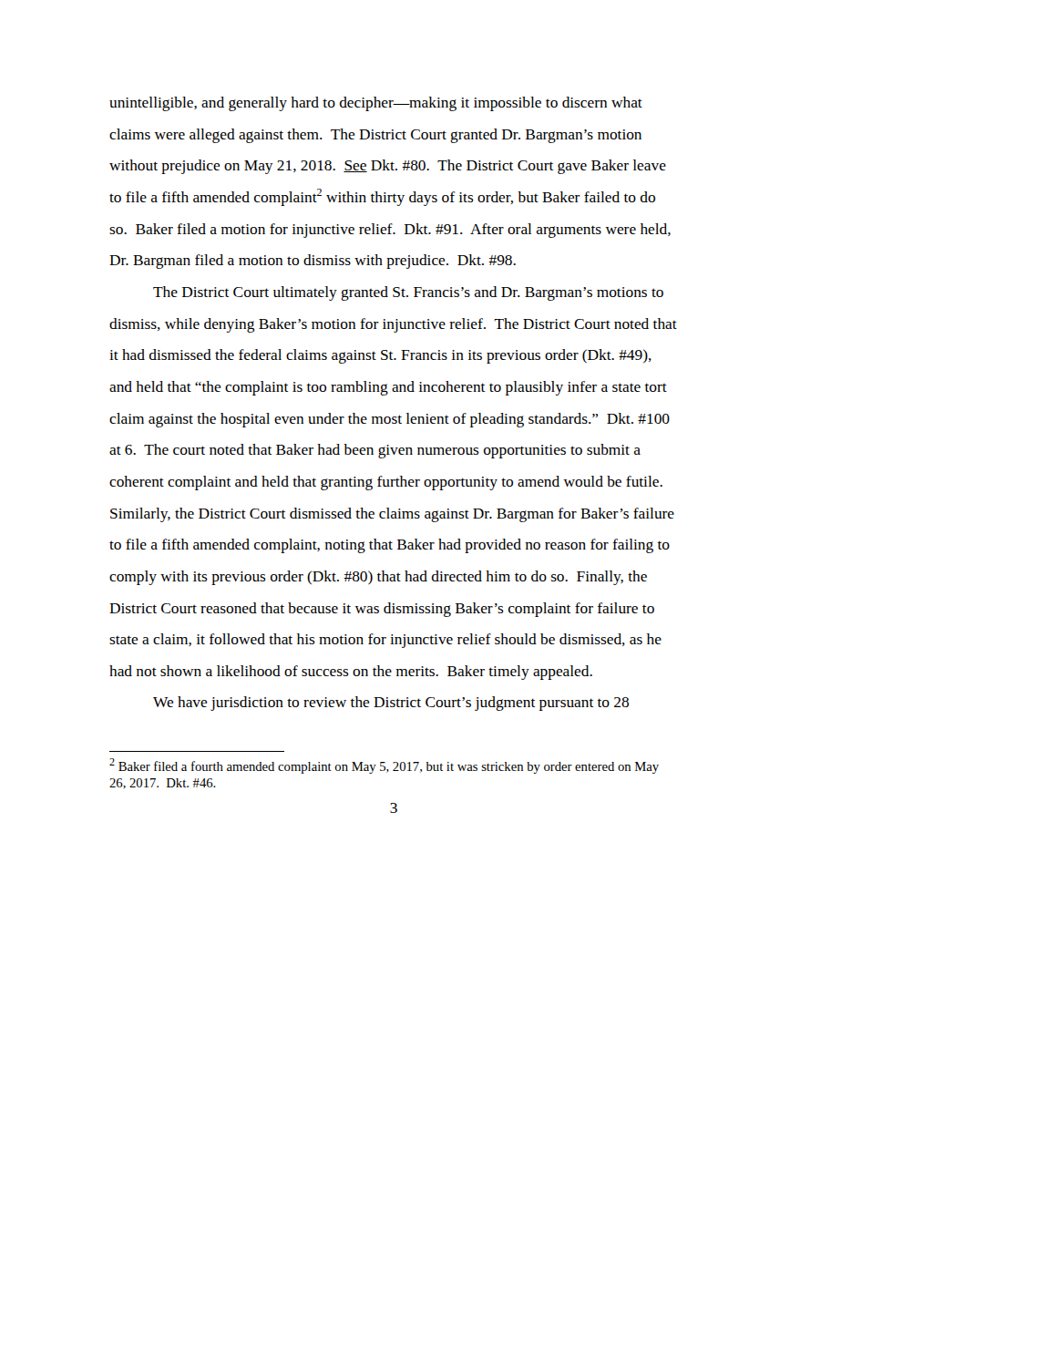unintelligible, and generally hard to decipher—making it impossible to discern what claims were alleged against them. The District Court granted Dr. Bargman’s motion without prejudice on May 21, 2018. See Dkt. #80. The District Court gave Baker leave to file a fifth amended complaint2 within thirty days of its order, but Baker failed to do so. Baker filed a motion for injunctive relief. Dkt. #91. After oral arguments were held, Dr. Bargman filed a motion to dismiss with prejudice. Dkt. #98.
The District Court ultimately granted St. Francis’s and Dr. Bargman’s motions to dismiss, while denying Baker’s motion for injunctive relief. The District Court noted that it had dismissed the federal claims against St. Francis in its previous order (Dkt. #49), and held that “the complaint is too rambling and incoherent to plausibly infer a state tort claim against the hospital even under the most lenient of pleading standards.” Dkt. #100 at 6. The court noted that Baker had been given numerous opportunities to submit a coherent complaint and held that granting further opportunity to amend would be futile. Similarly, the District Court dismissed the claims against Dr. Bargman for Baker’s failure to file a fifth amended complaint, noting that Baker had provided no reason for failing to comply with its previous order (Dkt. #80) that had directed him to do so. Finally, the District Court reasoned that because it was dismissing Baker’s complaint for failure to state a claim, it followed that his motion for injunctive relief should be dismissed, as he had not shown a likelihood of success on the merits. Baker timely appealed.
We have jurisdiction to review the District Court’s judgment pursuant to 28
2 Baker filed a fourth amended complaint on May 5, 2017, but it was stricken by order entered on May 26, 2017. Dkt. #46.
3